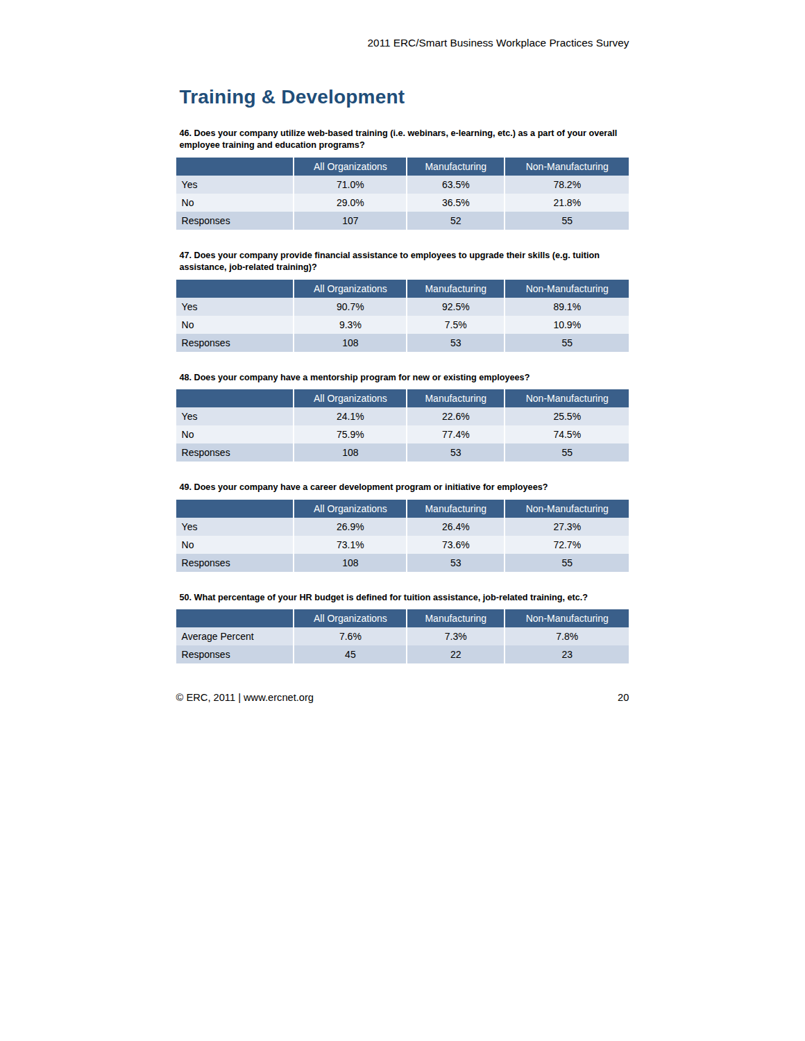2011 ERC/Smart Business Workplace Practices Survey
Training & Development
46. Does your company utilize web-based training (i.e. webinars, e-learning, etc.) as a part of your overall employee training and education programs?
| | All Organizations | Manufacturing | Non-Manufacturing |
| --- | --- | --- | --- |
| Yes | 71.0% | 63.5% | 78.2% |
| No | 29.0% | 36.5% | 21.8% |
| Responses | 107 | 52 | 55 |
47. Does your company provide financial assistance to employees to upgrade their skills (e.g. tuition assistance, job-related training)?
| | All Organizations | Manufacturing | Non-Manufacturing |
| --- | --- | --- | --- |
| Yes | 90.7% | 92.5% | 89.1% |
| No | 9.3% | 7.5% | 10.9% |
| Responses | 108 | 53 | 55 |
48. Does your company have a mentorship program for new or existing employees?
| | All Organizations | Manufacturing | Non-Manufacturing |
| --- | --- | --- | --- |
| Yes | 24.1% | 22.6% | 25.5% |
| No | 75.9% | 77.4% | 74.5% |
| Responses | 108 | 53 | 55 |
49. Does your company have a career development program or initiative for employees?
| | All Organizations | Manufacturing | Non-Manufacturing |
| --- | --- | --- | --- |
| Yes | 26.9% | 26.4% | 27.3% |
| No | 73.1% | 73.6% | 72.7% |
| Responses | 108 | 53 | 55 |
50. What percentage of your HR budget is defined for tuition assistance, job-related training, etc.?
| | All Organizations | Manufacturing | Non-Manufacturing |
| --- | --- | --- | --- |
| Average Percent | 7.6% | 7.3% | 7.8% |
| Responses | 45 | 22 | 23 |
© ERC, 2011 | www.ercnet.org 20